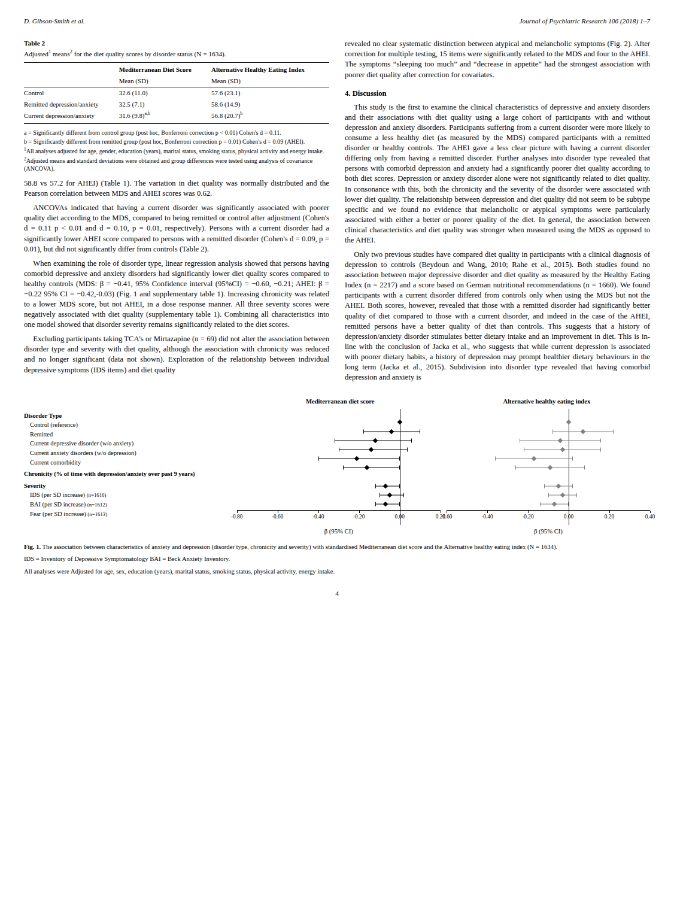D. Gibson-Smith et al. Journal of Psychiatric Research 106 (2018) 1–7
Table 2
Adjusted1 means2 for the diet quality scores by disorder status (N = 1634).
| | Mediterranean Diet Score | Alternative Healthy Eating Index |
| --- | --- | --- |
| | Mean (SD) | Mean (SD) |
| Control | 32.6 (11.0) | 57.6 (23.1) |
| Remitted depression/anxiety | 32.5 (7.1) | 58.6 (14.9) |
| Current depression/anxiety | 31.6 (9.8) a,b | 56.8 (20.7) b |
a = Significantly different from control group (post hoc, Bonferroni correction p < 0.01) Cohen's d = 0.11.
b = Significantly different from remitted group (post hoc, Bonferroni correction p = 0.01) Cohen's d = 0.09 (AHEI).
1All analyses adjusted for age, gender, education (years), marital status, smoking status, physical activity and energy intake.
2Adjusted means and standard deviations were obtained and group differences were tested using analysis of covariance (ANCOVA).
58.8 vs 57.2 for AHEI) (Table 1). The variation in diet quality was normally distributed and the Pearson correlation between MDS and AHEI scores was 0.62.
ANCOVAs indicated that having a current disorder was significantly associated with poorer quality diet according to the MDS, compared to being remitted or control after adjustment (Cohen's d = 0.11 p < 0.01 and d = 0.10, p = 0.01, respectively). Persons with a current disorder had a significantly lower AHEI score compared to persons with a remitted disorder (Cohen's d = 0.09, p = 0.01), but did not significantly differ from controls (Table 2).
When examining the role of disorder type, linear regression analysis showed that persons having comorbid depressive and anxiety disorders had significantly lower diet quality scores compared to healthy controls (MDS: β = −0.41, 95% Confidence interval (95%CI) = −0.60, −0.21; AHEI: β = −0.22 95% CI = −0.42,-0.03) (Fig. 1 and supplementary table 1). Increasing chronicity was related to a lower MDS score, but not AHEI, in a dose response manner. All three severity scores were negatively associated with diet quality (supplementary table 1). Combining all characteristics into one model showed that disorder severity remains significantly related to the diet scores.
Excluding participants taking TCA's or Mirtazapine (n = 69) did not alter the association between disorder type and severity with diet quality, although the association with chronicity was reduced and no longer significant (data not shown). Exploration of the relationship between individual depressive symptoms (IDS items) and diet quality
revealed no clear systematic distinction between atypical and melancholic symptoms (Fig. 2). After correction for multiple testing, 15 items were significantly related to the MDS and four to the AHEI. The symptoms “sleeping too much” and “decrease in appetite” had the strongest association with poorer diet quality after correction for covariates.
4. Discussion
This study is the first to examine the clinical characteristics of depressive and anxiety disorders and their associations with diet quality using a large cohort of participants with and without depression and anxiety disorders. Participants suffering from a current disorder were more likely to consume a less healthy diet (as measured by the MDS) compared participants with a remitted disorder or healthy controls. The AHEI gave a less clear picture with having a current disorder differing only from having a remitted disorder. Further analyses into disorder type revealed that persons with comorbid depression and anxiety had a significantly poorer diet quality according to both diet scores. Depression or anxiety disorder alone were not significantly related to diet quality. In consonance with this, both the chronicity and the severity of the disorder were associated with lower diet quality. The relationship between depression and diet quality did not seem to be subtype specific and we found no evidence that melancholic or atypical symptoms were particularly associated with either a better or poorer quality of the diet. In general, the association between clinical characteristics and diet quality was stronger when measured using the MDS as opposed to the AHEI.
Only two previous studies have compared diet quality in participants with a clinical diagnosis of depression to controls (Beydoun and Wang, 2010; Rahe et al., 2015). Both studies found no association between major depressive disorder and diet quality as measured by the Healthy Eating Index (n = 2217) and a score based on German nutritional recommendations (n = 1660). We found participants with a current disorder differed from controls only when using the MDS but not the AHEI. Both scores, however, revealed that those with a remitted disorder had significantly better quality of diet compared to those with a current disorder, and indeed in the case of the AHEI, remitted persons have a better quality of diet than controls. This suggests that a history of depression/anxiety disorder stimulates better dietary intake and an improvement in diet. This is in-line with the conclusion of Jacka et al., who suggests that while current depression is associated with poorer dietary habits, a history of depression may prompt healthier dietary behaviours in the long term (Jacka et al., 2015). Subdivision into disorder type revealed that having comorbid depression and anxiety is
Mediterranean diet score Alternative healthy eating index
Disorder Type
Control (reference)
Remitted
Current depressive disorder (w/o anxiety)
Current anxiety disorders (w/o depression)
Current comorbidity
Chronicity (% of time with depression/anxiety over past 9 years)
Severity
IDS (per SD increase) (n=1616)
BAI (per SD increase) (n=1612)
Fear (per SD increase) (n=1613)
-0.80
-0.60
-0.40
-0.20
0.00
0.20
β (95% CI)
-0.60
-0.40
-0.20
0.00
0.20
0.40
β (95% CI)
Fig. 1. The association between characteristics of anxiety and depression (disorder type, chronicity and severity) with standardised Mediterranean diet score and the Alternative healthy eating index (N = 1634).
IDS = Inventory of Depressive Symptomatology BAI = Beck Anxiety Inventory.
All analyses were Adjusted for age, sex, education (years), marital status, smoking status, physical activity, energy intake.
4